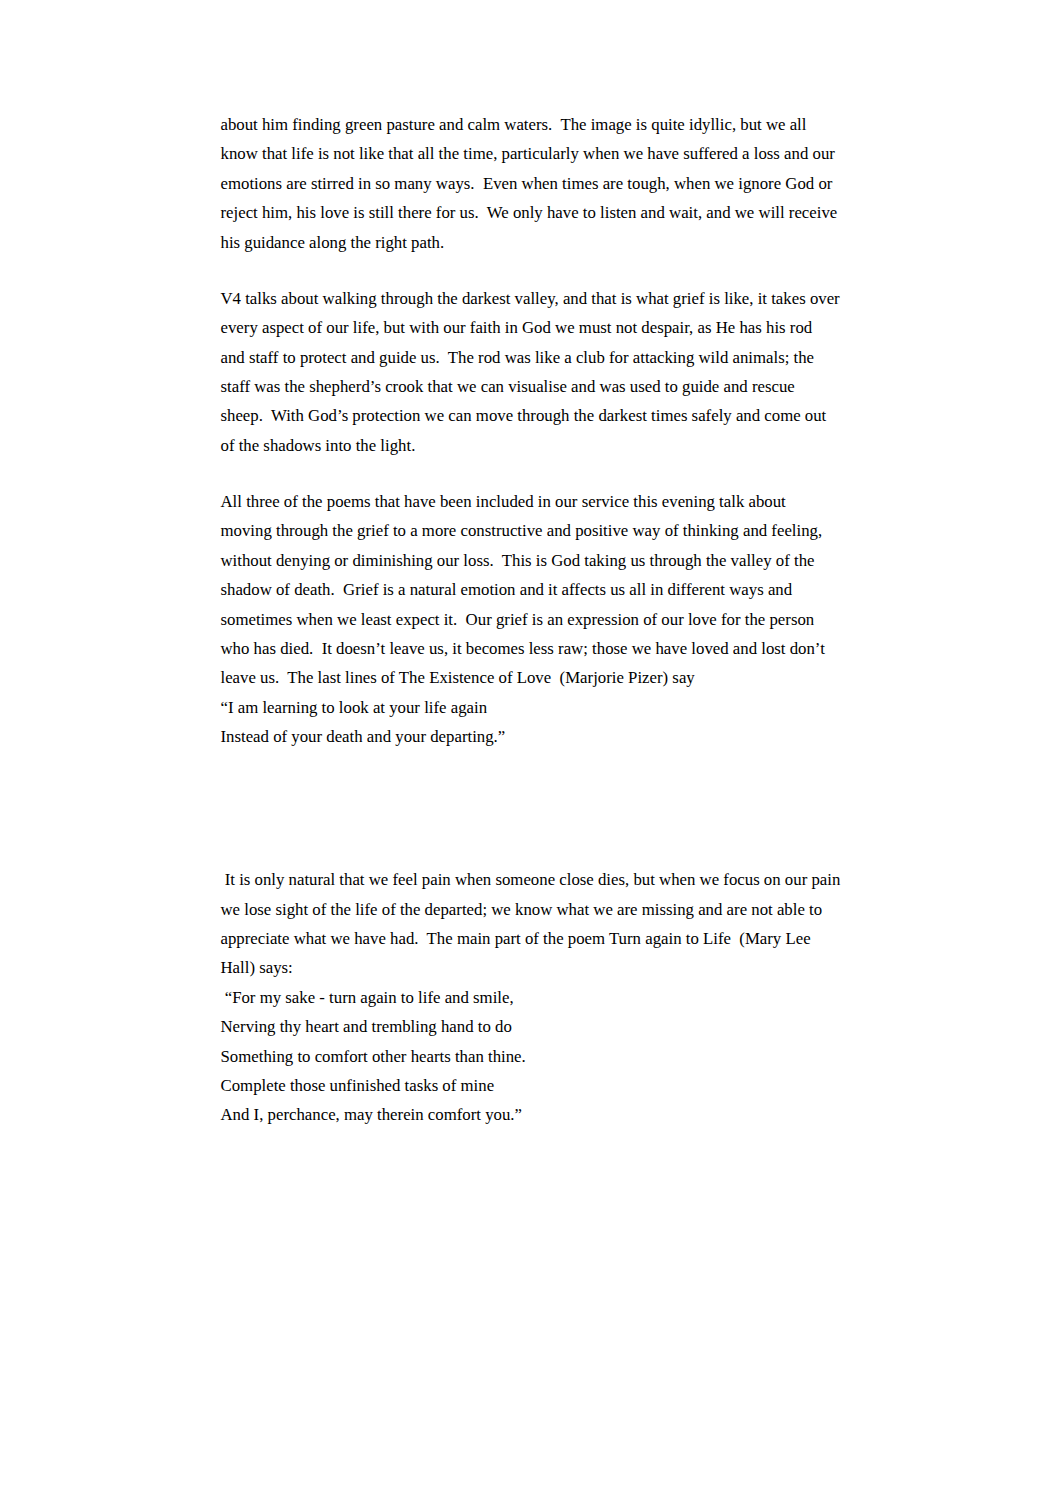about him finding green pasture and calm waters. The image is quite idyllic, but we all know that life is not like that all the time, particularly when we have suffered a loss and our emotions are stirred in so many ways. Even when times are tough, when we ignore God or reject him, his love is still there for us. We only have to listen and wait, and we will receive his guidance along the right path.
V4 talks about walking through the darkest valley, and that is what grief is like, it takes over every aspect of our life, but with our faith in God we must not despair, as He has his rod and staff to protect and guide us. The rod was like a club for attacking wild animals; the staff was the shepherd’s crook that we can visualise and was used to guide and rescue sheep. With God’s protection we can move through the darkest times safely and come out of the shadows into the light.
All three of the poems that have been included in our service this evening talk about moving through the grief to a more constructive and positive way of thinking and feeling, without denying or diminishing our loss. This is God taking us through the valley of the shadow of death. Grief is a natural emotion and it affects us all in different ways and sometimes when we least expect it. Our grief is an expression of our love for the person who has died. It doesn’t leave us, it becomes less raw; those we have loved and lost don’t leave us. The last lines of The Existence of Love (Marjorie Pizer) say
“I am learning to look at your life again
Instead of your death and your departing.”
It is only natural that we feel pain when someone close dies, but when we focus on our pain we lose sight of the life of the departed; we know what we are missing and are not able to appreciate what we have had. The main part of the poem Turn again to Life (Mary Lee Hall) says:
“For my sake - turn again to life and smile,
Nerving thy heart and trembling hand to do
Something to comfort other hearts than thine.
Complete those unfinished tasks of mine
And I, perchance, may therein comfort you.”